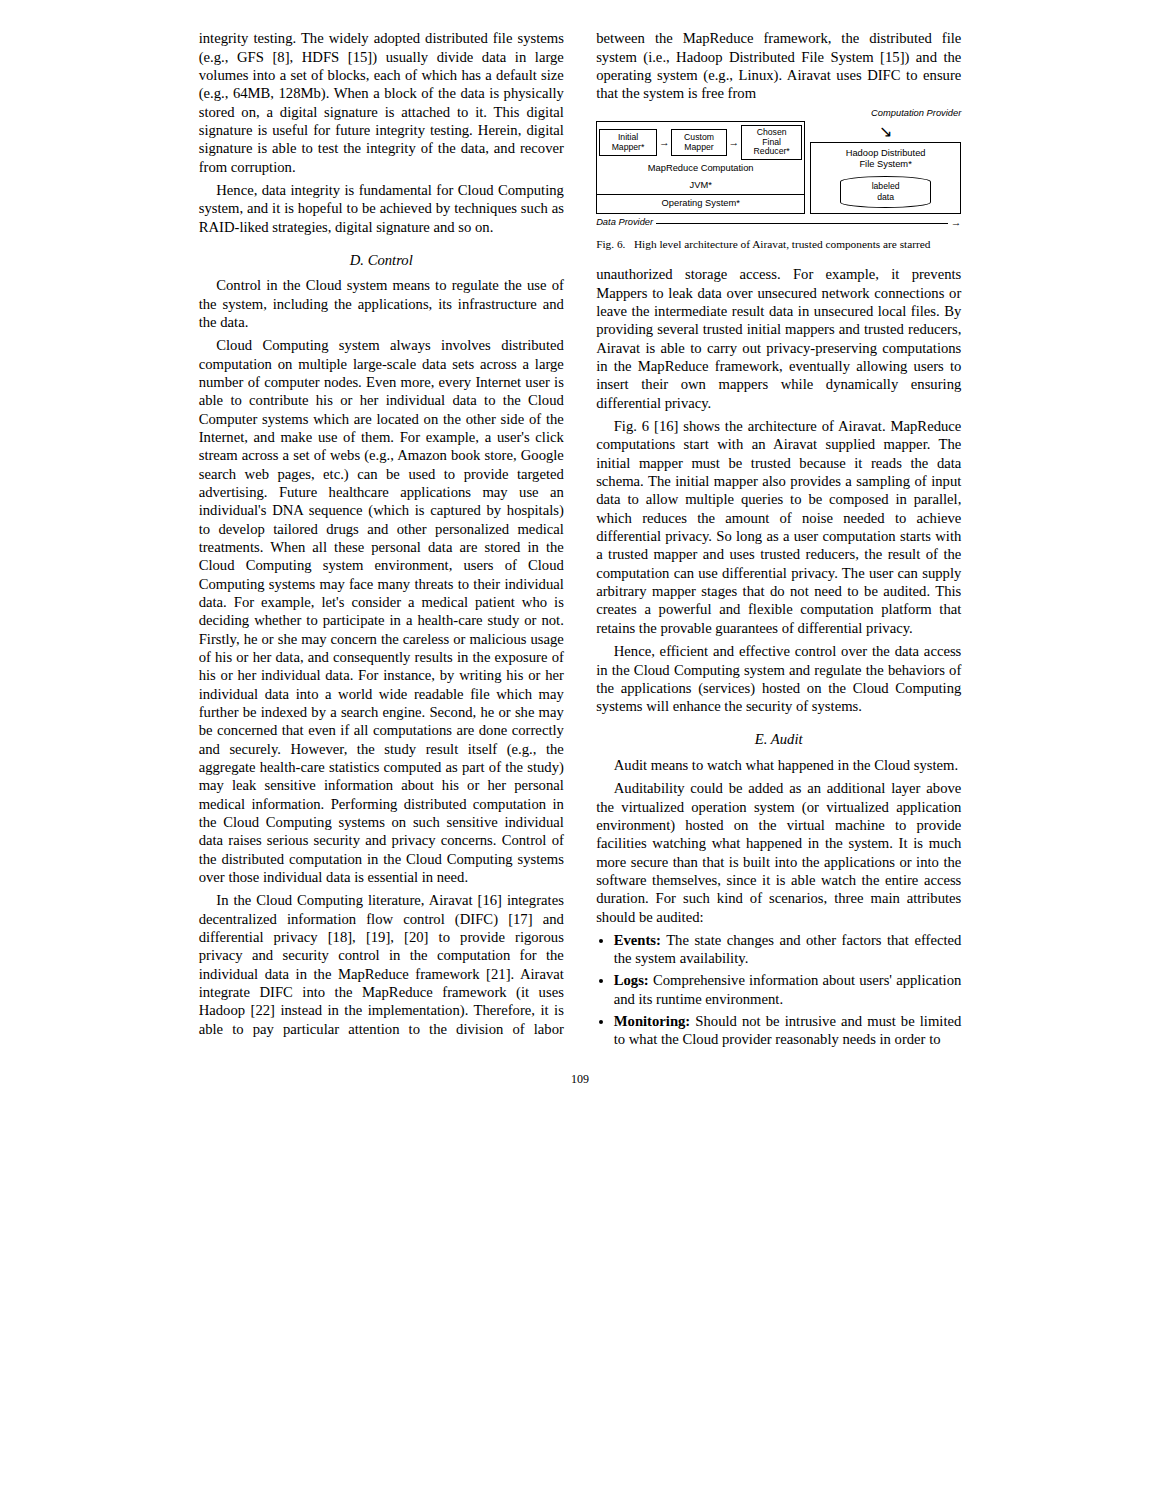integrity testing. The widely adopted distributed file systems (e.g., GFS [8], HDFS [15]) usually divide data in large volumes into a set of blocks, each of which has a default size (e.g., 64MB, 128Mb). When a block of the data is physically stored on, a digital signature is attached to it. This digital signature is useful for future integrity testing. Herein, digital signature is able to test the integrity of the data, and recover from corruption.
Hence, data integrity is fundamental for Cloud Computing system, and it is hopeful to be achieved by techniques such as RAID-liked strategies, digital signature and so on.
D. Control
Control in the Cloud system means to regulate the use of the system, including the applications, its infrastructure and the data.
Cloud Computing system always involves distributed computation on multiple large-scale data sets across a large number of computer nodes. Even more, every Internet user is able to contribute his or her individual data to the Cloud Computer systems which are located on the other side of the Internet, and make use of them. For example, a user's click stream across a set of webs (e.g., Amazon book store, Google search web pages, etc.) can be used to provide targeted advertising. Future healthcare applications may use an individual's DNA sequence (which is captured by hospitals) to develop tailored drugs and other personalized medical treatments. When all these personal data are stored in the Cloud Computing system environment, users of Cloud Computing systems may face many threats to their individual data. For example, let's consider a medical patient who is deciding whether to participate in a health-care study or not. Firstly, he or she may concern the careless or malicious usage of his or her data, and consequently results in the exposure of his or her individual data. For instance, by writing his or her individual data into a world wide readable file which may further be indexed by a search engine. Second, he or she may be concerned that even if all computations are done correctly and securely. However, the study result itself (e.g., the aggregate health-care statistics computed as part of the study) may leak sensitive information about his or her personal medical information. Performing distributed computation in the Cloud Computing systems on such sensitive individual data raises serious security and privacy concerns. Control of the distributed computation in the Cloud Computing systems over those individual data is essential in need.
In the Cloud Computing literature, Airavat [16] integrates decentralized information flow control (DIFC) [17] and differential privacy [18], [19], [20] to provide rigorous privacy and security control in the computation for the individual data in the MapReduce framework [21]. Airavat integrate DIFC into the MapReduce framework (it uses Hadoop [22] instead in the implementation). Therefore, it is able to pay particular attention to the division of labor between the MapReduce framework, the distributed file system (i.e., Hadoop Distributed File System [15]) and the operating system (e.g., Linux). Airavat uses DIFC to ensure that the system is free from
Computation Provider
Initial
Mapper*
→
Custom
Mapper
→
Chosen
Final
Reducer*
MapReduce Computation
JVM*
Operating System*
↘
Hadoop Distributed
File System*
labeled
data
Data Provider →
Fig. 6. High level architecture of Airavat, trusted components are starred
unauthorized storage access. For example, it prevents Mappers to leak data over unsecured network connections or leave the intermediate result data in unsecured local files. By providing several trusted initial mappers and trusted reducers, Airavat is able to carry out privacy-preserving computations in the MapReduce framework, eventually allowing users to insert their own mappers while dynamically ensuring differential privacy.
Fig. 6 [16] shows the architecture of Airavat. MapReduce computations start with an Airavat supplied mapper. The initial mapper must be trusted because it reads the data schema. The initial mapper also provides a sampling of input data to allow multiple queries to be composed in parallel, which reduces the amount of noise needed to achieve differential privacy. So long as a user computation starts with a trusted mapper and uses trusted reducers, the result of the computation can use differential privacy. The user can supply arbitrary mapper stages that do not need to be audited. This creates a powerful and flexible computation platform that retains the provable guarantees of differential privacy.
Hence, efficient and effective control over the data access in the Cloud Computing system and regulate the behaviors of the applications (services) hosted on the Cloud Computing systems will enhance the security of systems.
E. Audit
Audit means to watch what happened in the Cloud system.
Auditability could be added as an additional layer above the virtualized operation system (or virtualized application environment) hosted on the virtual machine to provide facilities watching what happened in the system. It is much more secure than that is built into the applications or into the software themselves, since it is able watch the entire access duration. For such kind of scenarios, three main attributes should be audited:
Events: The state changes and other factors that effected the system availability.
Logs: Comprehensive information about users' application and its runtime environment.
Monitoring: Should not be intrusive and must be limited to what the Cloud provider reasonably needs in order to
109